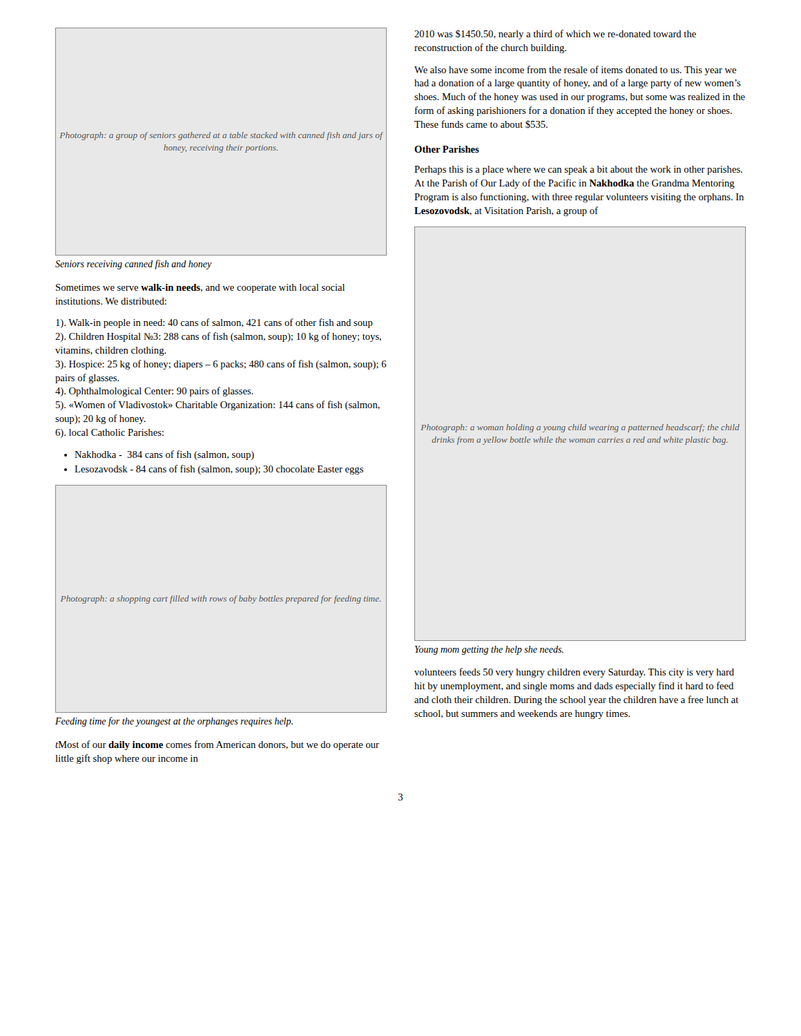Photograph: a group of seniors gathered at a table stacked with canned fish and jars of honey, receiving their portions.
Seniors receiving canned fish and honey
Sometimes we serve walk-in needs, and we cooperate with local social institutions. We distributed:
1). Walk-in people in need: 40 cans of salmon, 421 cans of other fish and soup
2). Children Hospital №3: 288 cans of fish (salmon, soup); 10 kg of honey; toys, vitamins, children clothing.
3). Hospice: 25 kg of honey; diapers – 6 packs; 480 cans of fish (salmon, soup); 6 pairs of glasses.
4). Ophthalmological Center: 90 pairs of glasses.
5). «Women of Vladivostok» Charitable Organization: 144 cans of fish (salmon, soup); 20 kg of honey.
6). local Catholic Parishes:
Nakhodka - 384 cans of fish (salmon, soup)
Lesozavodsk - 84 cans of fish (salmon, soup); 30 chocolate Easter eggs
Photograph: a shopping cart filled with rows of baby bottles prepared for feeding time.
Feeding time for the youngest at the orphanges requires help.
t Most of our daily income comes from American donors, but we do operate our little gift shop where our income in
2010 was $1450.50, nearly a third of which we re-donated toward the reconstruction of the church building.
We also have some income from the resale of items donated to us. This year we had a donation of a large quantity of honey, and of a large party of new women’s shoes. Much of the honey was used in our programs, but some was realized in the form of asking parishioners for a donation if they accepted the honey or shoes. These funds came to about $535.
Other Parishes
Perhaps this is a place where we can speak a bit about the work in other parishes. At the Parish of Our Lady of the Pacific in Nakhodka the Grandma Mentoring Program is also functioning, with three regular volunteers visiting the orphans. In Lesozovodsk, at Visitation Parish, a group of
Photograph: a woman holding a young child wearing a patterned headscarf; the child drinks from a yellow bottle while the woman carries a red and white plastic bag.
Young mom getting the help she needs.
volunteers feeds 50 very hungry children every Saturday. This city is very hard hit by unemployment, and single moms and dads especially find it hard to feed and cloth their children. During the school year the children have a free lunch at school, but summers and weekends are hungry times.
3